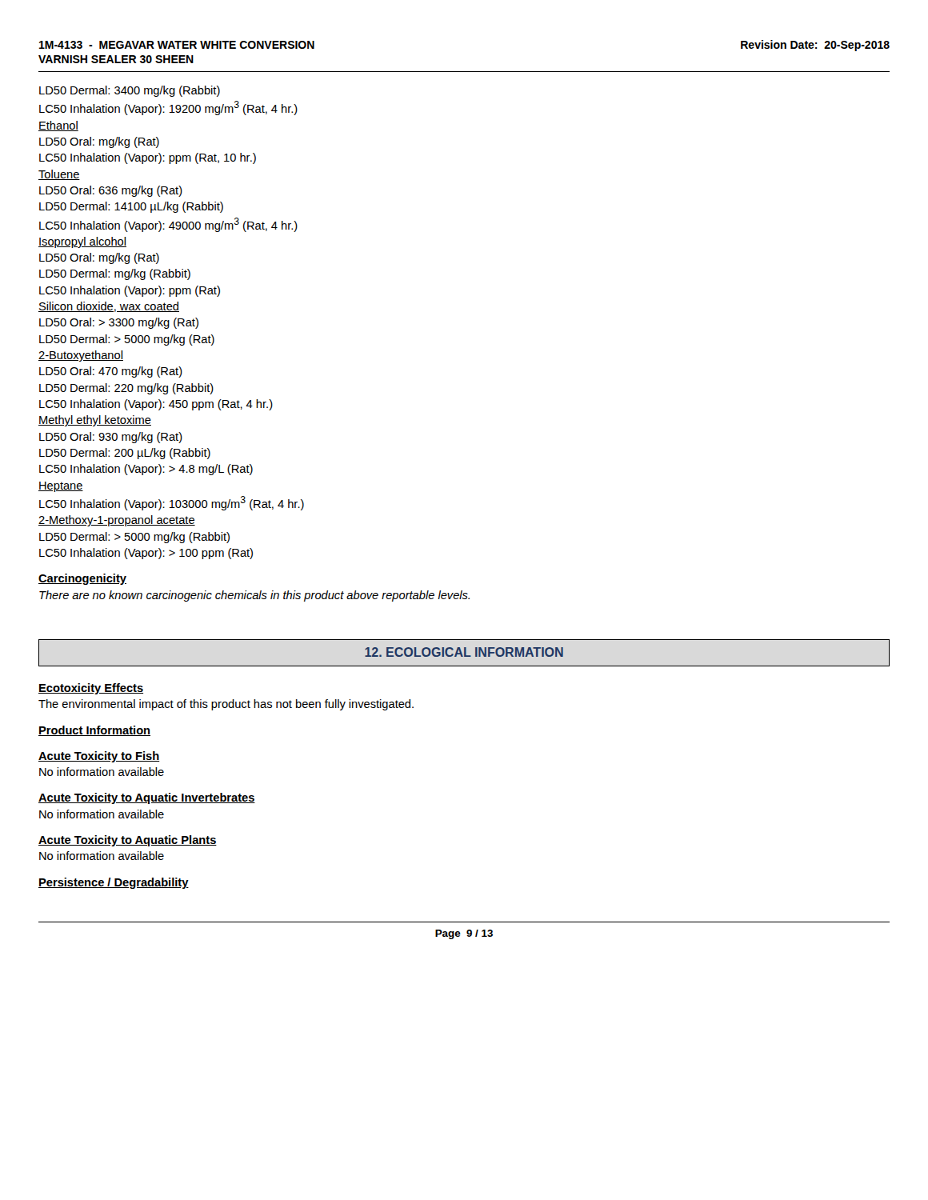1M-4133 - MEGAVAR WATER WHITE CONVERSION
VARNISH SEALER 30 SHEEN
Revision Date: 20-Sep-2018
LD50 Dermal: 3400 mg/kg (Rabbit)
LC50 Inhalation (Vapor): 19200 mg/m3 (Rat, 4 hr.)
Ethanol
LD50 Oral: mg/kg (Rat)
LC50 Inhalation (Vapor): ppm (Rat, 10 hr.)
Toluene
LD50 Oral: 636 mg/kg (Rat)
LD50 Dermal: 14100 µL/kg (Rabbit)
LC50 Inhalation (Vapor): 49000 mg/m3 (Rat, 4 hr.)
Isopropyl alcohol
LD50 Oral: mg/kg (Rat)
LD50 Dermal: mg/kg (Rabbit)
LC50 Inhalation (Vapor): ppm (Rat)
Silicon dioxide, wax coated
LD50 Oral: > 3300 mg/kg (Rat)
LD50 Dermal: > 5000 mg/kg (Rat)
2-Butoxyethanol
LD50 Oral: 470 mg/kg (Rat)
LD50 Dermal: 220 mg/kg (Rabbit)
LC50 Inhalation (Vapor): 450 ppm (Rat, 4 hr.)
Methyl ethyl ketoxime
LD50 Oral: 930 mg/kg (Rat)
LD50 Dermal: 200 µL/kg (Rabbit)
LC50 Inhalation (Vapor): > 4.8 mg/L (Rat)
Heptane
LC50 Inhalation (Vapor): 103000 mg/m3 (Rat, 4 hr.)
2-Methoxy-1-propanol acetate
LD50 Dermal: > 5000 mg/kg (Rabbit)
LC50 Inhalation (Vapor): > 100 ppm (Rat)
Carcinogenicity
There are no known carcinogenic chemicals in this product above reportable levels.
12. ECOLOGICAL INFORMATION
Ecotoxicity Effects
The environmental impact of this product has not been fully investigated.
Product Information
Acute Toxicity to Fish
No information available
Acute Toxicity to Aquatic Invertebrates
No information available
Acute Toxicity to Aquatic Plants
No information available
Persistence / Degradability
Page 9 / 13